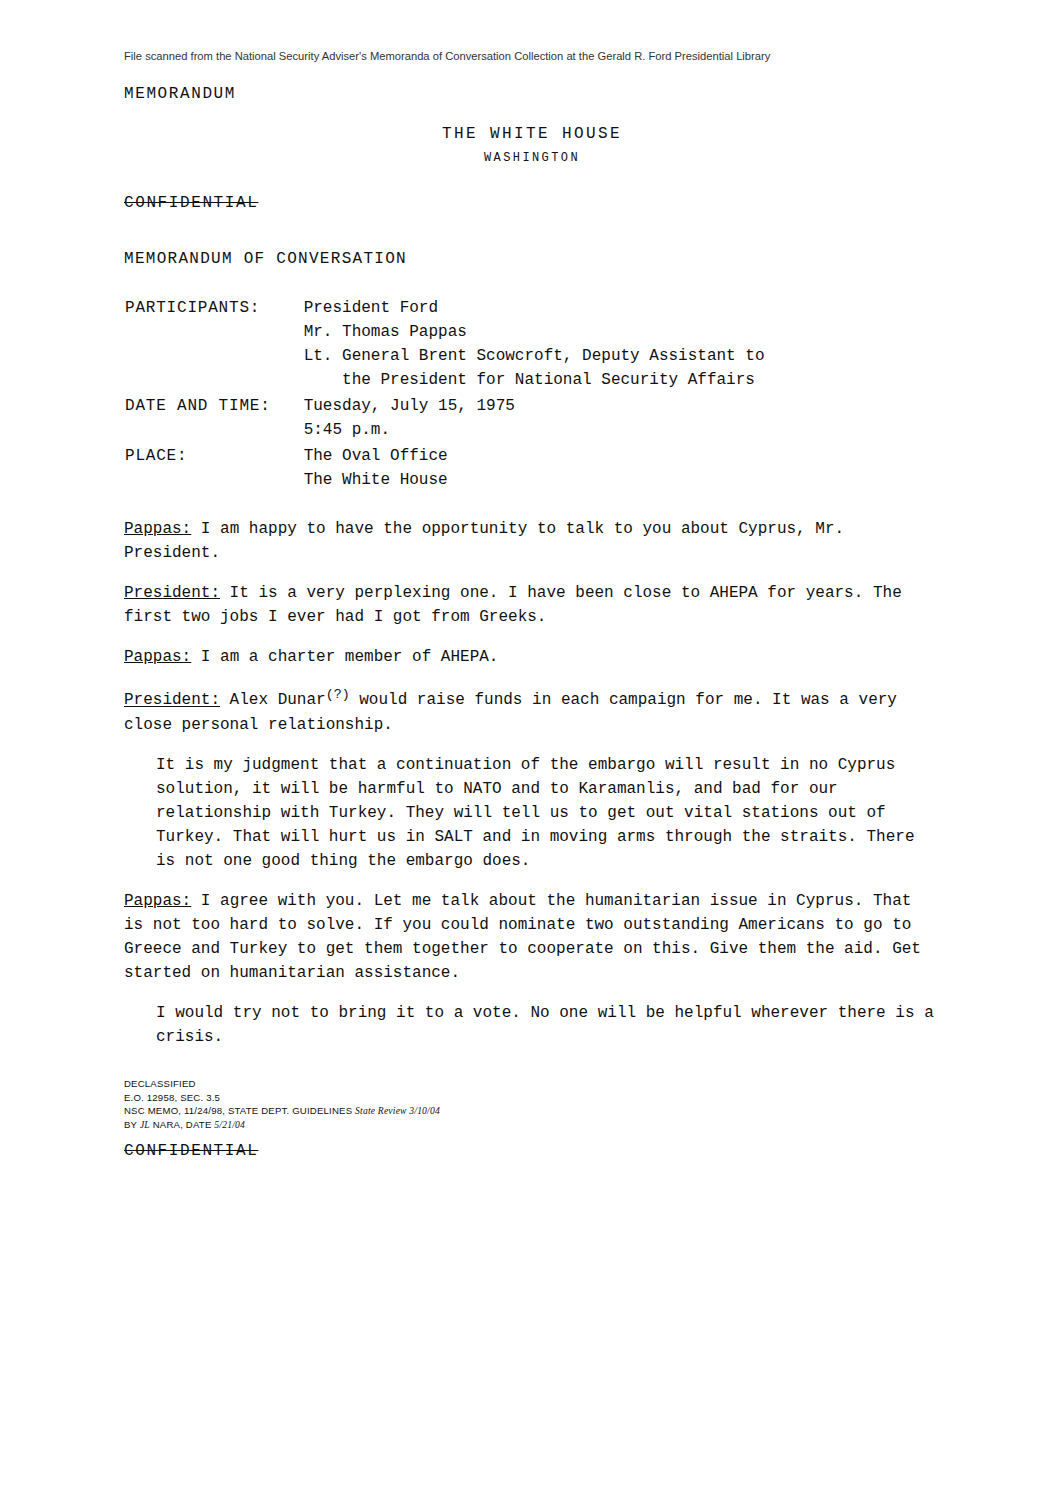File scanned from the National Security Adviser's Memoranda of Conversation Collection at the Gerald R. Ford Presidential Library
MEMORANDUM
THE WHITE HOUSE
WASHINGTON
CONFIDENTIAL
MEMORANDUM OF CONVERSATION
| PARTICIPANTS: | President Ford Mr. Thomas Pappas Lt. General Brent Scowcroft, Deputy Assistant to the President for National Security Affairs |
| DATE AND TIME: | Tuesday, July 15, 1975 5:45 p.m. |
| PLACE: | The Oval Office The White House |
Pappas: I am happy to have the opportunity to talk to you about Cyprus, Mr. President.
President: It is a very perplexing one. I have been close to AHEPA for years. The first two jobs I ever had I got from Greeks.
Pappas: I am a charter member of AHEPA.
President: Alex Dunar(?) would raise funds in each campaign for me. It was a very close personal relationship.
It is my judgment that a continuation of the embargo will result in no Cyprus solution, it will be harmful to NATO and to Karamanlis, and bad for our relationship with Turkey. They will tell us to get out vital stations out of Turkey. That will hurt us in SALT and in moving arms through the straits. There is not one good thing the embargo does.
Pappas: I agree with you. Let me talk about the humanitarian issue in Cyprus. That is not too hard to solve. If you could nominate two outstanding Americans to go to Greece and Turkey to get them together to cooperate on this. Give them the aid. Get started on humanitarian assistance.
I would try not to bring it to a vote. No one will be helpful wherever there is a crisis.
DECLASSIFIED
E.O. 12958, SEC. 3.5
NSC MEMO, 11/24/98, STATE DEPT. GUIDELINES State Review 3/10/04
BY JL NARA, DATE 5/21/04
CONFIDENTIAL